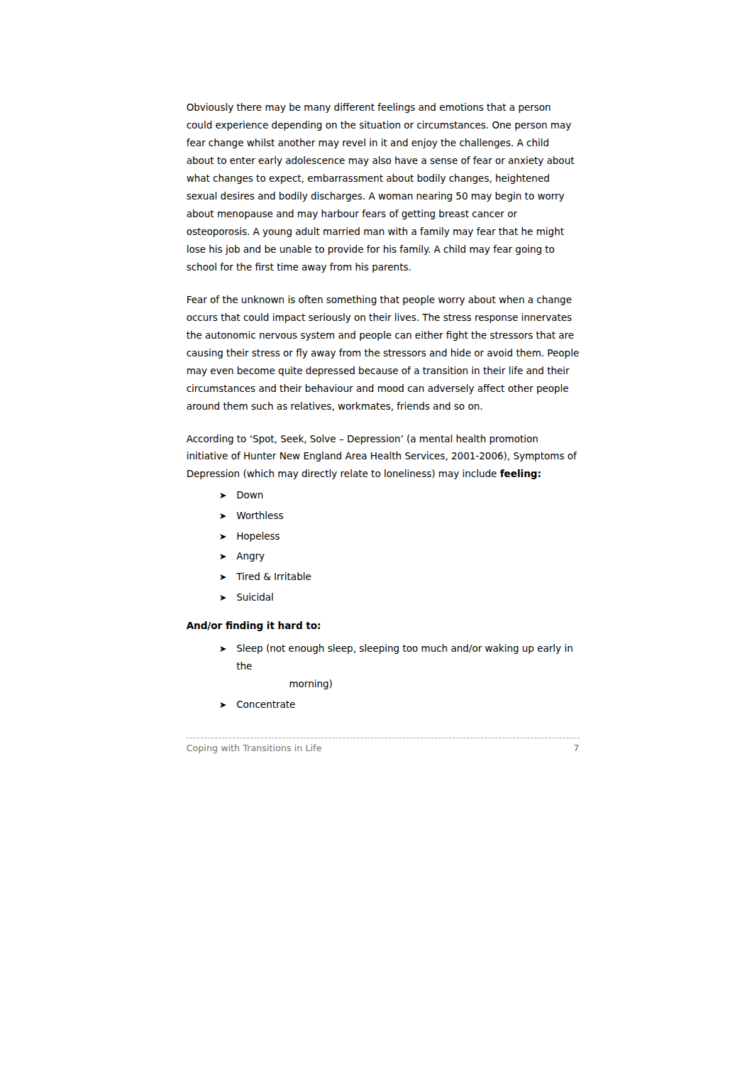Obviously there may be many different feelings and emotions that a person could experience depending on the situation or circumstances. One person may fear change whilst another may revel in it and enjoy the challenges. A child about to enter early adolescence may also have a sense of fear or anxiety about what changes to expect, embarrassment about bodily changes, heightened sexual desires and bodily discharges. A woman nearing 50 may begin to worry about menopause and may harbour fears of getting breast cancer or osteoporosis. A young adult married man with a family may fear that he might lose his job and be unable to provide for his family. A child may fear going to school for the first time away from his parents.
Fear of the unknown is often something that people worry about when a change occurs that could impact seriously on their lives. The stress response innervates the autonomic nervous system and people can either fight the stressors that are causing their stress or fly away from the stressors and hide or avoid them. People may even become quite depressed because of a transition in their life and their circumstances and their behaviour and mood can adversely affect other people around them such as relatives, workmates, friends and so on.
According to ‘Spot, Seek, Solve – Depression’ (a mental health promotion initiative of Hunter New England Area Health Services, 2001-2006), Symptoms of Depression (which may directly relate to loneliness) may include feeling:
➤Down
➤Worthless
➤Hopeless
➤Angry
➤Tired & Irritable
➤Suicidal
And/or finding it hard to:
➤Sleep (not enough sleep, sleeping too much and/or waking up early in the
morning)
➤Concentrate
Coping with Transitions in Life 7